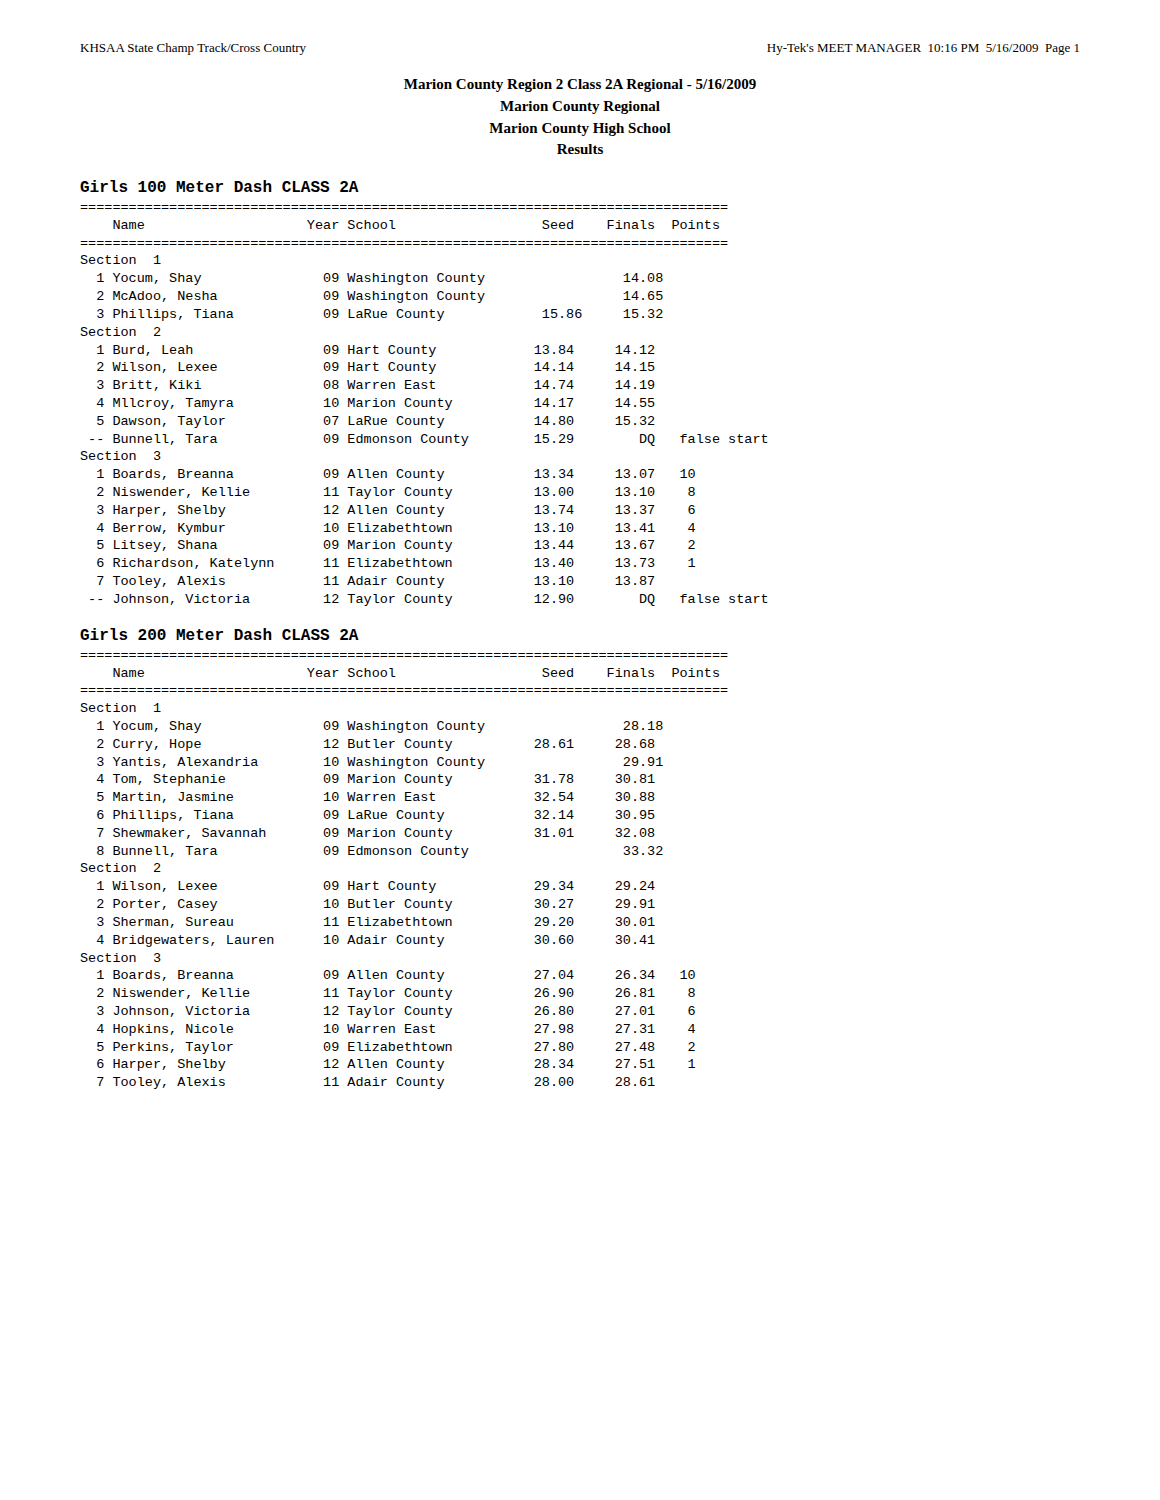KHSAA State Champ Track/Cross Country Hy-Tek's MEET MANAGER 10:16 PM 5/16/2009 Page 1
Marion County Region 2 Class 2A Regional - 5/16/2009
Marion County Regional
Marion County High School
Results
Girls 100 Meter Dash CLASS 2A
================================================================================
    Name                    Year School                  Seed    Finals  Points
================================================================================
Section  1
  1 Yocum, Shay               09 Washington County                 14.08
  2 McAdoo, Nesha             09 Washington County                 14.65
  3 Phillips, Tiana           09 LaRue County            15.86     15.32
Section  2
  1 Burd, Leah                09 Hart County            13.84     14.12
  2 Wilson, Lexee             09 Hart County            14.14     14.15
  3 Britt, Kiki               08 Warren East            14.74     14.19
  4 Mllcroy, Tamyra           10 Marion County          14.17     14.55
  5 Dawson, Taylor            07 LaRue County           14.80     15.32
 -- Bunnell, Tara             09 Edmonson County        15.29        DQ   false start
Section  3
  1 Boards, Breanna           09 Allen County           13.34     13.07   10
  2 Niswender, Kellie         11 Taylor County          13.00     13.10    8
  3 Harper, Shelby            12 Allen County           13.74     13.37    6
  4 Berrow, Kymbur            10 Elizabethtown          13.10     13.41    4
  5 Litsey, Shana             09 Marion County          13.44     13.67    2
  6 Richardson, Katelynn      11 Elizabethtown          13.40     13.73    1
  7 Tooley, Alexis            11 Adair County           13.10     13.87
 -- Johnson, Victoria         12 Taylor County          12.90        DQ   false start
Girls 200 Meter Dash CLASS 2A
================================================================================
    Name                    Year School                  Seed    Finals  Points
================================================================================
Section  1
  1 Yocum, Shay               09 Washington County                 28.18
  2 Curry, Hope               12 Butler County          28.61     28.68
  3 Yantis, Alexandria        10 Washington County                 29.91
  4 Tom, Stephanie            09 Marion County          31.78     30.81
  5 Martin, Jasmine           10 Warren East            32.54     30.88
  6 Phillips, Tiana           09 LaRue County           32.14     30.95
  7 Shewmaker, Savannah       09 Marion County          31.01     32.08
  8 Bunnell, Tara             09 Edmonson County                   33.32
Section  2
  1 Wilson, Lexee             09 Hart County            29.34     29.24
  2 Porter, Casey             10 Butler County          30.27     29.91
  3 Sherman, Sureau           11 Elizabethtown          29.20     30.01
  4 Bridgewaters, Lauren      10 Adair County           30.60     30.41
Section  3
  1 Boards, Breanna           09 Allen County           27.04     26.34   10
  2 Niswender, Kellie         11 Taylor County          26.90     26.81    8
  3 Johnson, Victoria         12 Taylor County          26.80     27.01    6
  4 Hopkins, Nicole           10 Warren East            27.98     27.31    4
  5 Perkins, Taylor           09 Elizabethtown          27.80     27.48    2
  6 Harper, Shelby            12 Allen County           28.34     27.51    1
  7 Tooley, Alexis            11 Adair County           28.00     28.61